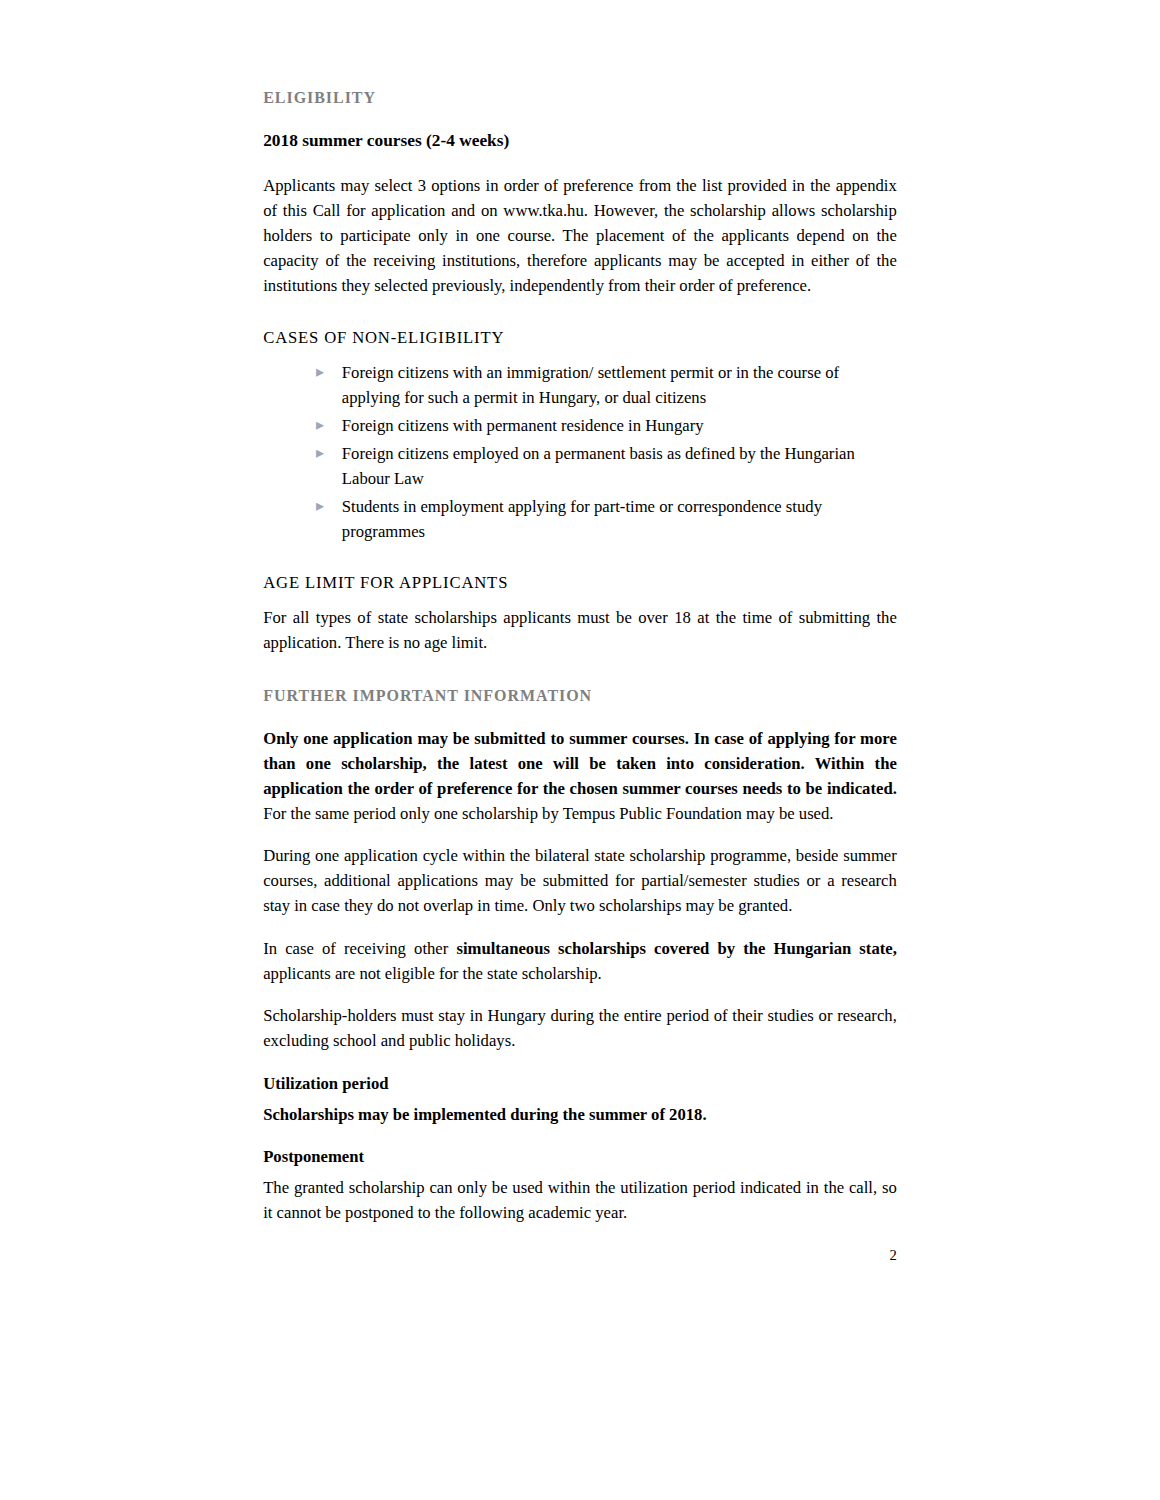Eligibility
2018 summer courses (2-4 weeks)
Applicants may select 3 options in order of preference from the list provided in the appendix of this Call for application and on www.tka.hu. However, the scholarship allows scholarship holders to participate only in one course. The placement of the applicants depend on the capacity of the receiving institutions, therefore applicants may be accepted in either of the institutions they selected previously, independently from their order of preference.
Cases of non-eligibility
Foreign citizens with an immigration/ settlement permit or in the course of applying for such a permit in Hungary, or dual citizens
Foreign citizens with permanent residence in Hungary
Foreign citizens employed on a permanent basis as defined by the Hungarian Labour Law
Students in employment applying for part-time or correspondence study programmes
Age limit for applicants
For all types of state scholarships applicants must be over 18 at the time of submitting the application. There is no age limit.
Further important information
Only one application may be submitted to summer courses. In case of applying for more than one scholarship, the latest one will be taken into consideration. Within the application the order of preference for the chosen summer courses needs to be indicated. For the same period only one scholarship by Tempus Public Foundation may be used.
During one application cycle within the bilateral state scholarship programme, beside summer courses, additional applications may be submitted for partial/semester studies or a research stay in case they do not overlap in time. Only two scholarships may be granted.
In case of receiving other simultaneous scholarships covered by the Hungarian state, applicants are not eligible for the state scholarship.
Scholarship-holders must stay in Hungary during the entire period of their studies or research, excluding school and public holidays.
Utilization period
Scholarships may be implemented during the summer of 2018.
Postponement
The granted scholarship can only be used within the utilization period indicated in the call, so it cannot be postponed to the following academic year.
2